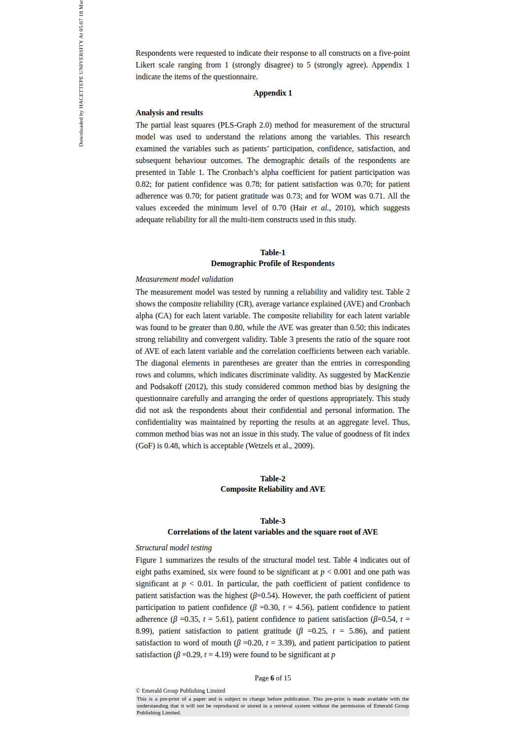Downloaded by HACETTEPE UNIVERSITY At 05:07 18 March 2017 (PT)
Respondents were requested to indicate their response to all constructs on a five-point Likert scale ranging from 1 (strongly disagree) to 5 (strongly agree). Appendix 1 indicate the items of the questionnaire.
Appendix 1
Analysis and results
The partial least squares (PLS-Graph 2.0) method for measurement of the structural model was used to understand the relations among the variables. This research examined the variables such as patients’ participation, confidence, satisfaction, and subsequent behaviour outcomes. The demographic details of the respondents are presented in Table 1. The Cronbach’s alpha coefficient for patient participation was 0.82; for patient confidence was 0.78; for patient satisfaction was 0.70; for patient adherence was 0.70; for patient gratitude was 0.73; and for WOM was 0.71. All the values exceeded the minimum level of 0.70 (Hair et al., 2010), which suggests adequate reliability for all the multi-item constructs used in this study.
Table-1
Demographic Profile of Respondents
Measurement model validation
The measurement model was tested by running a reliability and validity test. Table 2 shows the composite reliability (CR), average variance explained (AVE) and Cronbach alpha (CA) for each latent variable. The composite reliability for each latent variable was found to be greater than 0.80, while the AVE was greater than 0.50; this indicates strong reliability and convergent validity. Table 3 presents the ratio of the square root of AVE of each latent variable and the correlation coefficients between each variable. The diagonal elements in parentheses are greater than the entries in corresponding rows and columns, which indicates discriminate validity. As suggested by MacKenzie and Podsakoff (2012), this study considered common method bias by designing the questionnaire carefully and arranging the order of questions appropriately. This study did not ask the respondents about their confidential and personal information. The confidentiality was maintained by reporting the results at an aggregate level. Thus, common method bias was not an issue in this study. The value of goodness of fit index (GoF) is 0.48, which is acceptable (Wetzels et al., 2009).
Table-2
Composite Reliability and AVE
Table-3
Correlations of the latent variables and the square root of AVE
Structural model testing
Figure 1 summarizes the results of the structural model test. Table 4 indicates out of eight paths examined, six were found to be significant at p < 0.001 and one path was significant at p < 0.01. In particular, the path coefficient of patient confidence to patient satisfaction was the highest (β=0.54). However, the path coefficient of patient participation to patient confidence (β =0.30, t = 4.56), patient confidence to patient adherence (β =0.35, t = 5.61), patient confidence to patient satisfaction (β=0.54, t = 8.99), patient satisfaction to patient gratitude (β =0.25, t = 5.86), and patient satisfaction to word of mouth (β =0.20, t = 3.39), and patient participation to patient satisfaction (β =0.29, t = 4.19) were found to be significant at p
Page 6 of 15
© Emerald Group Publishing Limited
This is a pre-print of a paper and is subject to change before publication. This pre-print is made available with the understanding that it will not be reproduced or stored in a retrieval system without the permission of Emerald Group Publishing Limited.